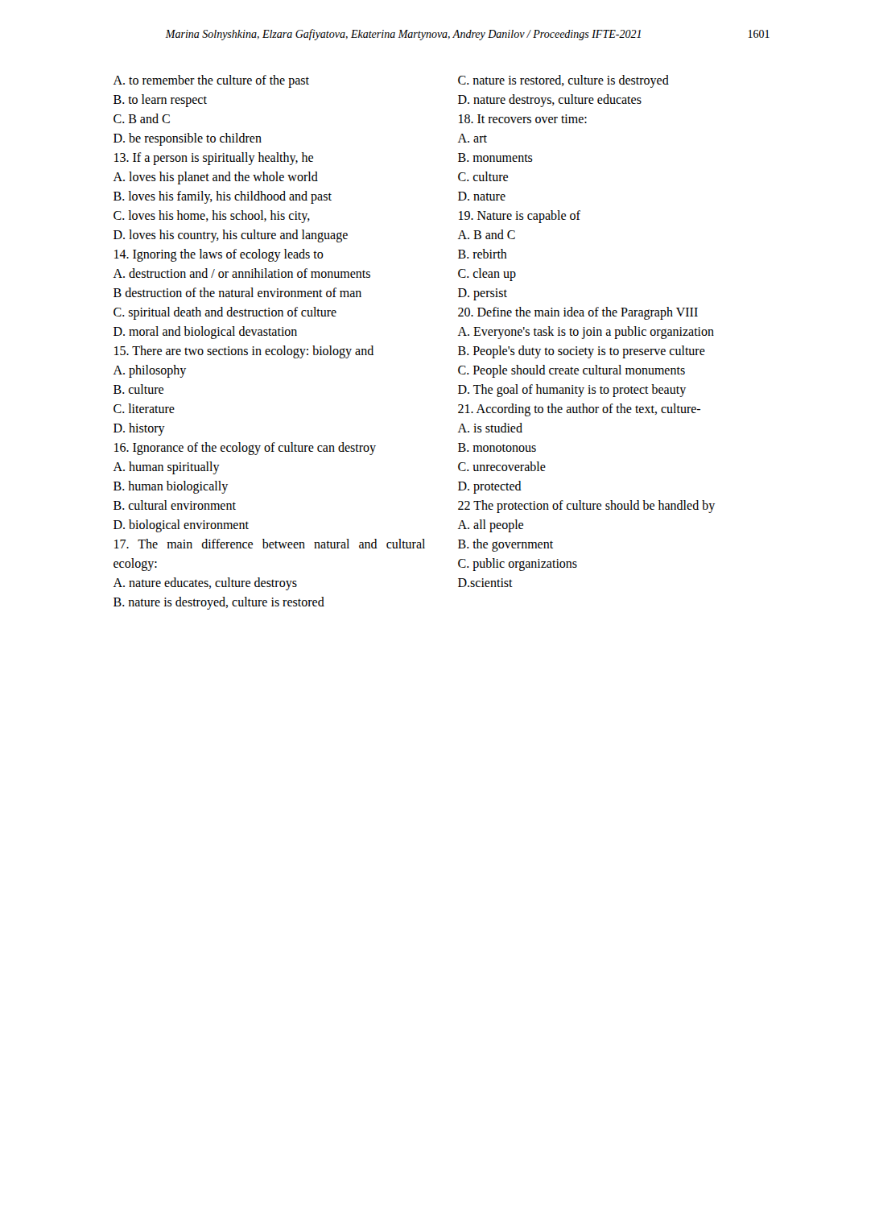Marina Solnyshkina, Elzara Gafiyatova, Ekaterina Martynova, Andrey Danilov / Proceedings IFTE-2021 1601
A. to remember the culture of the past
B. to learn respect
C. B and C
D. be responsible to children
13. If a person is spiritually healthy, he
A. loves his planet and the whole world
B. loves his family, his childhood and past
C. loves his home, his school, his city,
D. loves his country, his culture and language
14. Ignoring the laws of ecology leads to
A. destruction and / or annihilation of monuments
B destruction of the natural environment of man
C. spiritual death and destruction of culture
D. moral and biological devastation
15. There are two sections in ecology: biology and
A. philosophy
B. culture
C. literature
D. history
16. Ignorance of the ecology of culture can destroy
A. human spiritually
B. human biologically
B. cultural environment
D. biological environment
17. The main difference between natural and cultural ecology:
A. nature educates, culture destroys
B. nature is destroyed, culture is restored
C. nature is restored, culture is destroyed
D. nature destroys, culture educates
18. It recovers over time:
A. art
B. monuments
C. culture
D. nature
19. Nature is capable of
A. B and C
B. rebirth
C. clean up
D. persist
20. Define the main idea of the Paragraph VIII
A. Everyone's task is to join a public organization
B. People's duty to society is to preserve culture
C. People should create cultural monuments
D. The goal of humanity is to protect beauty
21. According to the author of the text, culture-
A. is studied
B. monotonous
C. unrecoverable
D. protected
22 The protection of culture should be handled by
A. all people
B. the government
C. public organizations
D.scientist